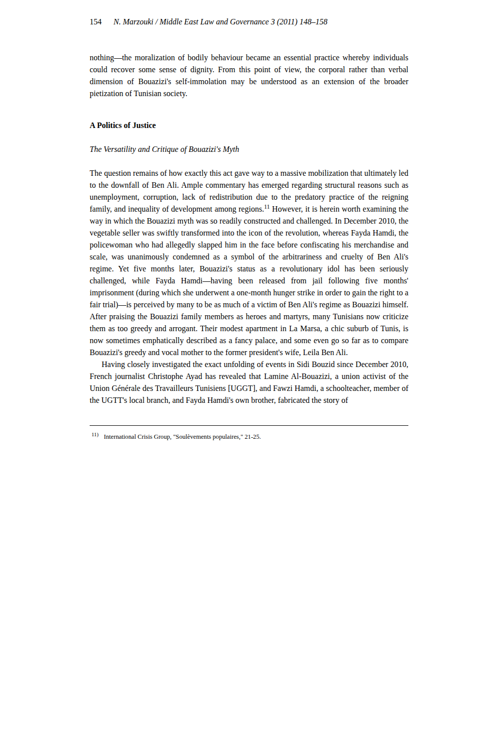154 N. Marzouki / Middle East Law and Governance 3 (2011) 148–158
nothing—the moralization of bodily behaviour became an essential practice whereby individuals could recover some sense of dignity. From this point of view, the corporal rather than verbal dimension of Bouazizi's self-immolation may be understood as an extension of the broader pietization of Tunisian society.
A Politics of Justice
The Versatility and Critique of Bouazizi's Myth
The question remains of how exactly this act gave way to a massive mobilization that ultimately led to the downfall of Ben Ali. Ample commentary has emerged regarding structural reasons such as unemployment, corruption, lack of redistribution due to the predatory practice of the reigning family, and inequality of development among regions.11 However, it is herein worth examining the way in which the Bouazizi myth was so readily constructed and challenged. In December 2010, the vegetable seller was swiftly transformed into the icon of the revolution, whereas Fayda Hamdi, the policewoman who had allegedly slapped him in the face before confiscating his merchandise and scale, was unanimously condemned as a symbol of the arbitrariness and cruelty of Ben Ali's regime. Yet five months later, Bouazizi's status as a revolutionary idol has been seriously challenged, while Fayda Hamdi—having been released from jail following five months' imprisonment (during which she underwent a one-month hunger strike in order to gain the right to a fair trial)—is perceived by many to be as much of a victim of Ben Ali's regime as Bouazizi himself. After praising the Bouazizi family members as heroes and martyrs, many Tunisians now criticize them as too greedy and arrogant. Their modest apartment in La Marsa, a chic suburb of Tunis, is now sometimes emphatically described as a fancy palace, and some even go so far as to compare Bouazizi's greedy and vocal mother to the former president's wife, Leila Ben Ali.
Having closely investigated the exact unfolding of events in Sidi Bouzid since December 2010, French journalist Christophe Ayad has revealed that Lamine Al-Bouazizi, a union activist of the Union Générale des Travailleurs Tunisiens [UGGT], and Fawzi Hamdi, a schoolteacher, member of the UGTT's local branch, and Fayda Hamdi's own brother, fabricated the story of
11) International Crisis Group, "Soulèvements populaires," 21-25.